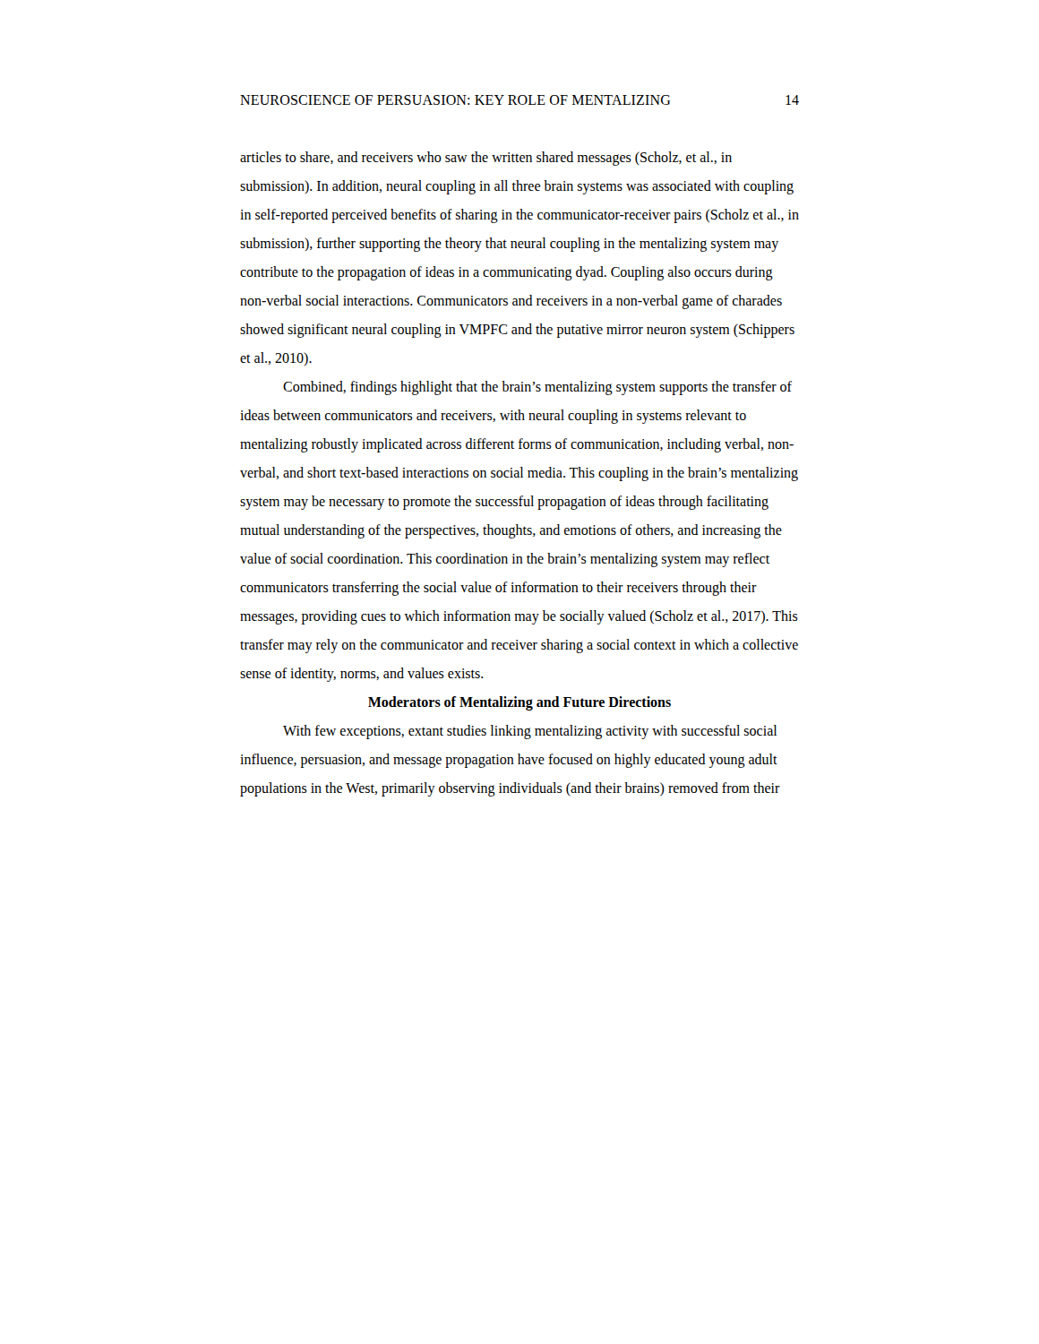Neuroscience of Persuasion: Key Role of Mentalizing 14
articles to share, and receivers who saw the written shared messages (Scholz, et al., in submission). In addition, neural coupling in all three brain systems was associated with coupling in self-reported perceived benefits of sharing in the communicator-receiver pairs (Scholz et al., in submission), further supporting the theory that neural coupling in the mentalizing system may contribute to the propagation of ideas in a communicating dyad. Coupling also occurs during non-verbal social interactions. Communicators and receivers in a non-verbal game of charades showed significant neural coupling in VMPFC and the putative mirror neuron system (Schippers et al., 2010).
Combined, findings highlight that the brain’s mentalizing system supports the transfer of ideas between communicators and receivers, with neural coupling in systems relevant to mentalizing robustly implicated across different forms of communication, including verbal, non-verbal, and short text-based interactions on social media. This coupling in the brain’s mentalizing system may be necessary to promote the successful propagation of ideas through facilitating mutual understanding of the perspectives, thoughts, and emotions of others, and increasing the value of social coordination. This coordination in the brain’s mentalizing system may reflect communicators transferring the social value of information to their receivers through their messages, providing cues to which information may be socially valued (Scholz et al., 2017). This transfer may rely on the communicator and receiver sharing a social context in which a collective sense of identity, norms, and values exists.
Moderators of Mentalizing and Future Directions
With few exceptions, extant studies linking mentalizing activity with successful social influence, persuasion, and message propagation have focused on highly educated young adult populations in the West, primarily observing individuals (and their brains) removed from their